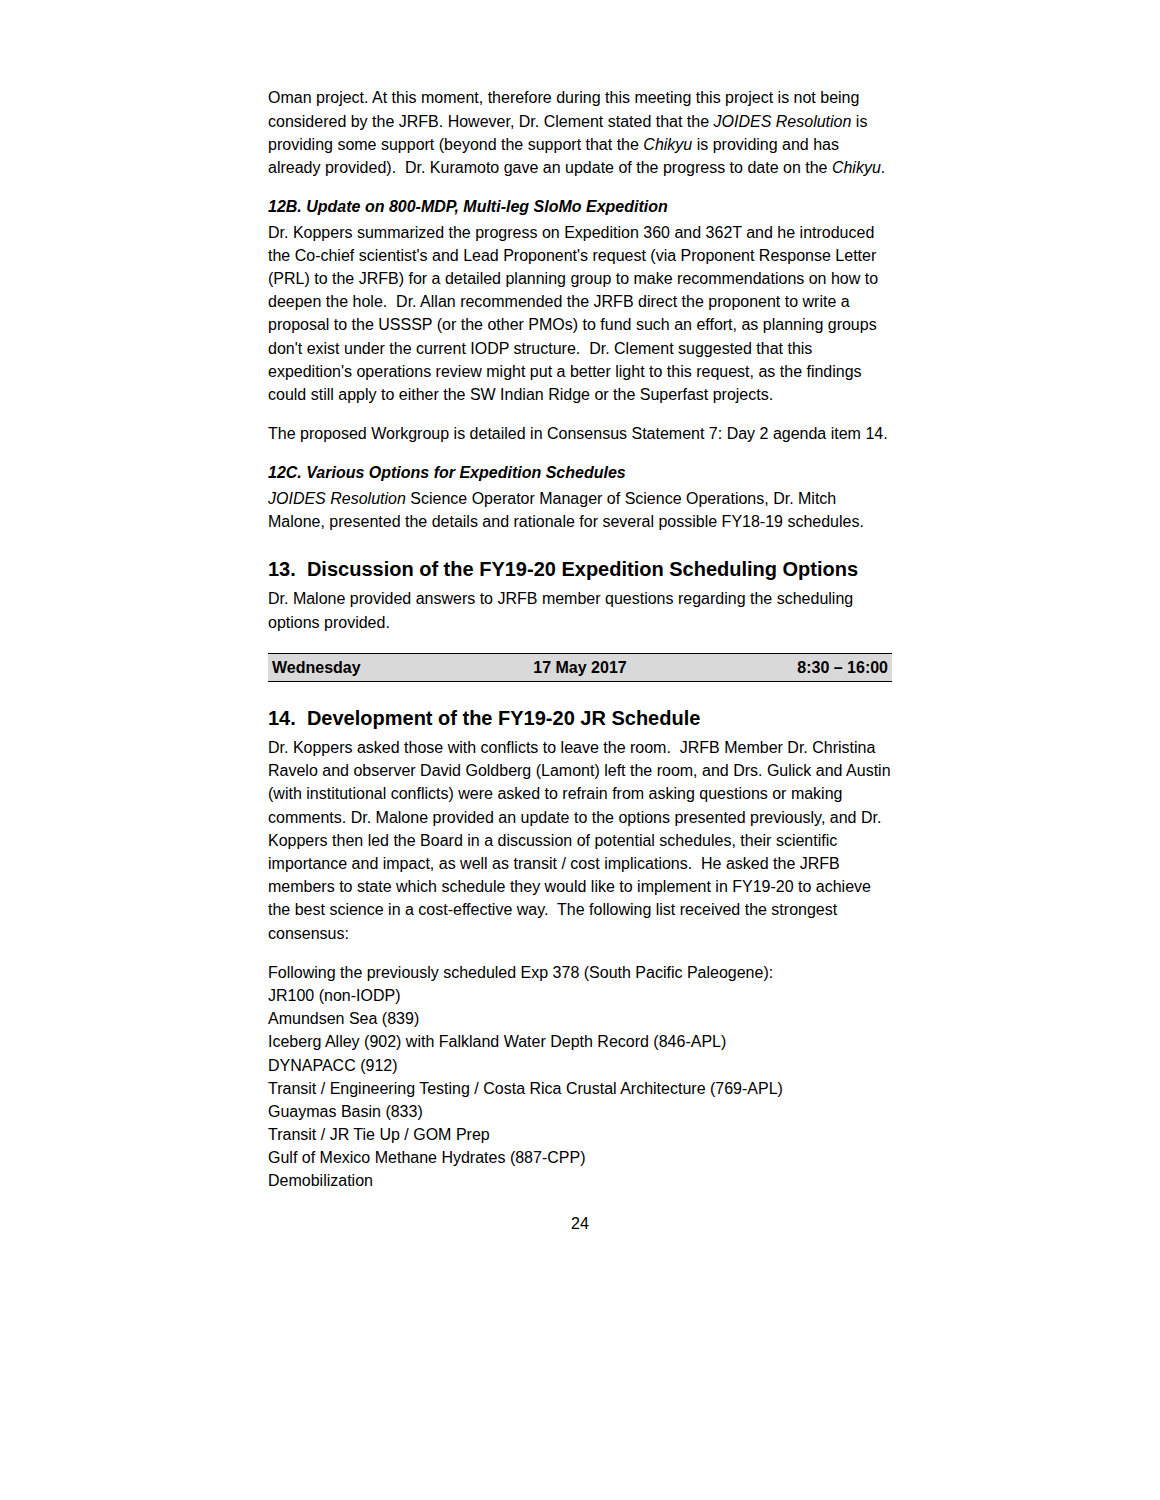Oman project. At this moment, therefore during this meeting this project is not being considered by the JRFB. However, Dr. Clement stated that the JOIDES Resolution is providing some support (beyond the support that the Chikyu is providing and has already provided). Dr. Kuramoto gave an update of the progress to date on the Chikyu.
12B. Update on 800-MDP, Multi-leg SloMo Expedition
Dr. Koppers summarized the progress on Expedition 360 and 362T and he introduced the Co-chief scientist's and Lead Proponent's request (via Proponent Response Letter (PRL) to the JRFB) for a detailed planning group to make recommendations on how to deepen the hole. Dr. Allan recommended the JRFB direct the proponent to write a proposal to the USSSP (or the other PMOs) to fund such an effort, as planning groups don't exist under the current IODP structure. Dr. Clement suggested that this expedition's operations review might put a better light to this request, as the findings could still apply to either the SW Indian Ridge or the Superfast projects.
The proposed Workgroup is detailed in Consensus Statement 7: Day 2 agenda item 14.
12C. Various Options for Expedition Schedules
JOIDES Resolution Science Operator Manager of Science Operations, Dr. Mitch Malone, presented the details and rationale for several possible FY18-19 schedules.
13. Discussion of the FY19-20 Expedition Scheduling Options
Dr. Malone provided answers to JRFB member questions regarding the scheduling options provided.
Wednesday 17 May 2017 8:30 – 16:00
14. Development of the FY19-20 JR Schedule
Dr. Koppers asked those with conflicts to leave the room. JRFB Member Dr. Christina Ravelo and observer David Goldberg (Lamont) left the room, and Drs. Gulick and Austin (with institutional conflicts) were asked to refrain from asking questions or making comments. Dr. Malone provided an update to the options presented previously, and Dr. Koppers then led the Board in a discussion of potential schedules, their scientific importance and impact, as well as transit / cost implications. He asked the JRFB members to state which schedule they would like to implement in FY19-20 to achieve the best science in a cost-effective way. The following list received the strongest consensus:
Following the previously scheduled Exp 378 (South Pacific Paleogene):
JR100 (non-IODP)
Amundsen Sea (839)
Iceberg Alley (902) with Falkland Water Depth Record (846-APL)
DYNAPACC (912)
Transit / Engineering Testing / Costa Rica Crustal Architecture (769-APL)
Guaymas Basin (833)
Transit / JR Tie Up / GOM Prep
Gulf of Mexico Methane Hydrates (887-CPP)
Demobilization
24